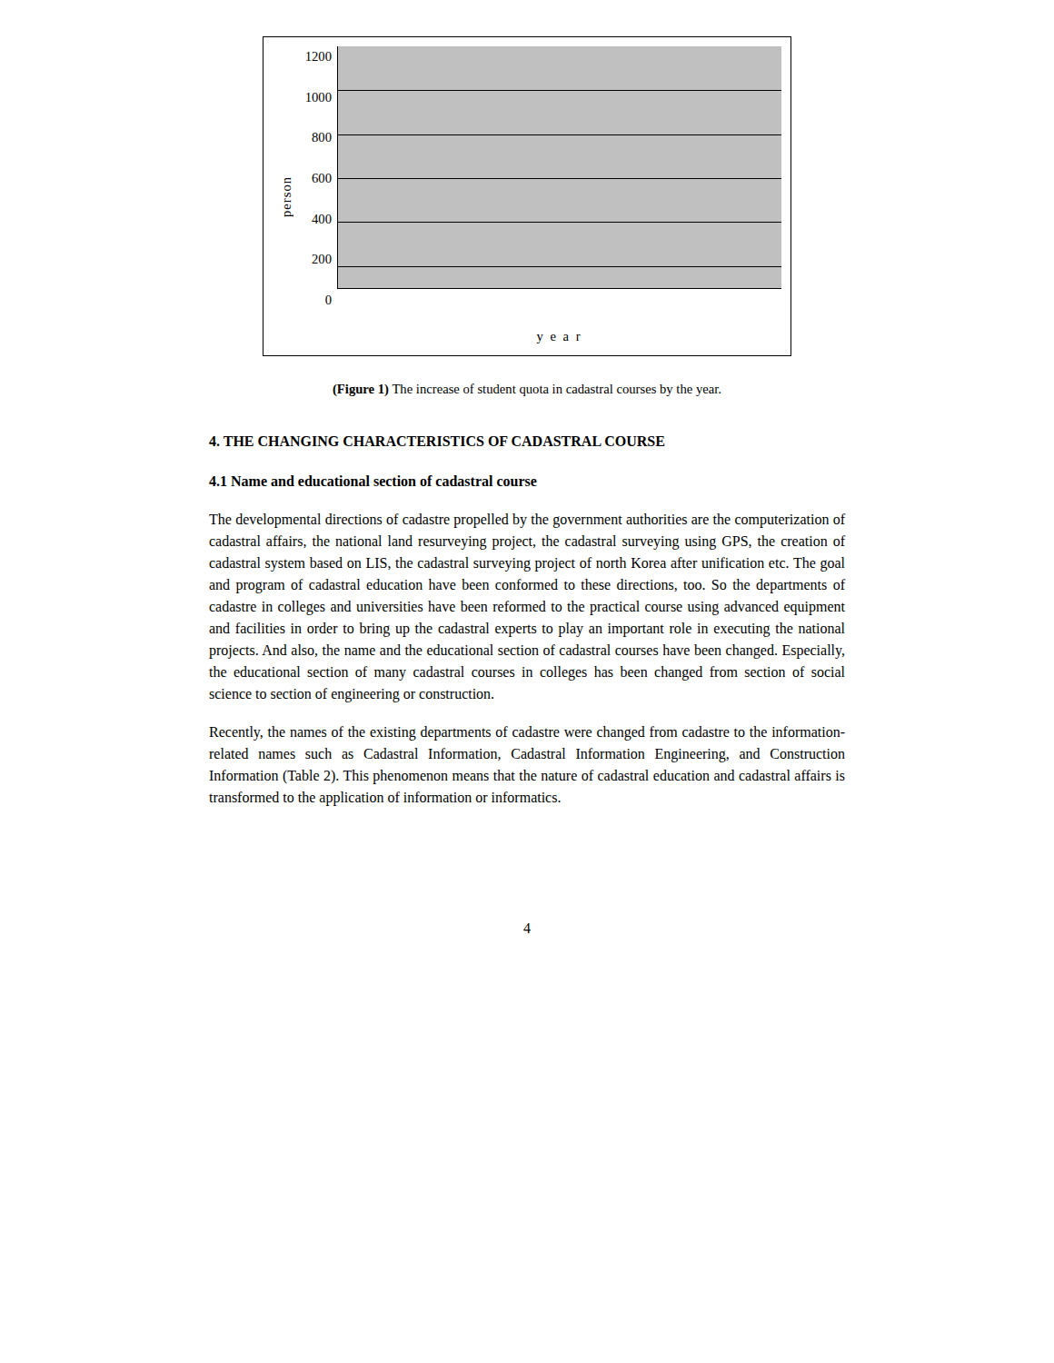person
1200
1000
800
600
400
200
0
y e a r
(Figure 1) The increase of student quota in cadastral courses by the year.
4. THE CHANGING CHARACTERISTICS OF CADASTRAL COURSE
4.1 Name and educational section of cadastral course
The developmental directions of cadastre propelled by the government authorities are the computerization of cadastral affairs, the national land resurveying project, the cadastral surveying using GPS, the creation of cadastral system based on LIS, the cadastral surveying project of north Korea after unification etc. The goal and program of cadastral education have been conformed to these directions, too. So the departments of cadastre in colleges and universities have been reformed to the practical course using advanced equipment and facilities in order to bring up the cadastral experts to play an important role in executing the national projects. And also, the name and the educational section of cadastral courses have been changed. Especially, the educational section of many cadastral courses in colleges has been changed from section of social science to section of engineering or construction.
Recently, the names of the existing departments of cadastre were changed from cadastre to the information-related names such as Cadastral Information, Cadastral Information Engineering, and Construction Information (Table 2). This phenomenon means that the nature of cadastral education and cadastral affairs is transformed to the application of information or informatics.
4